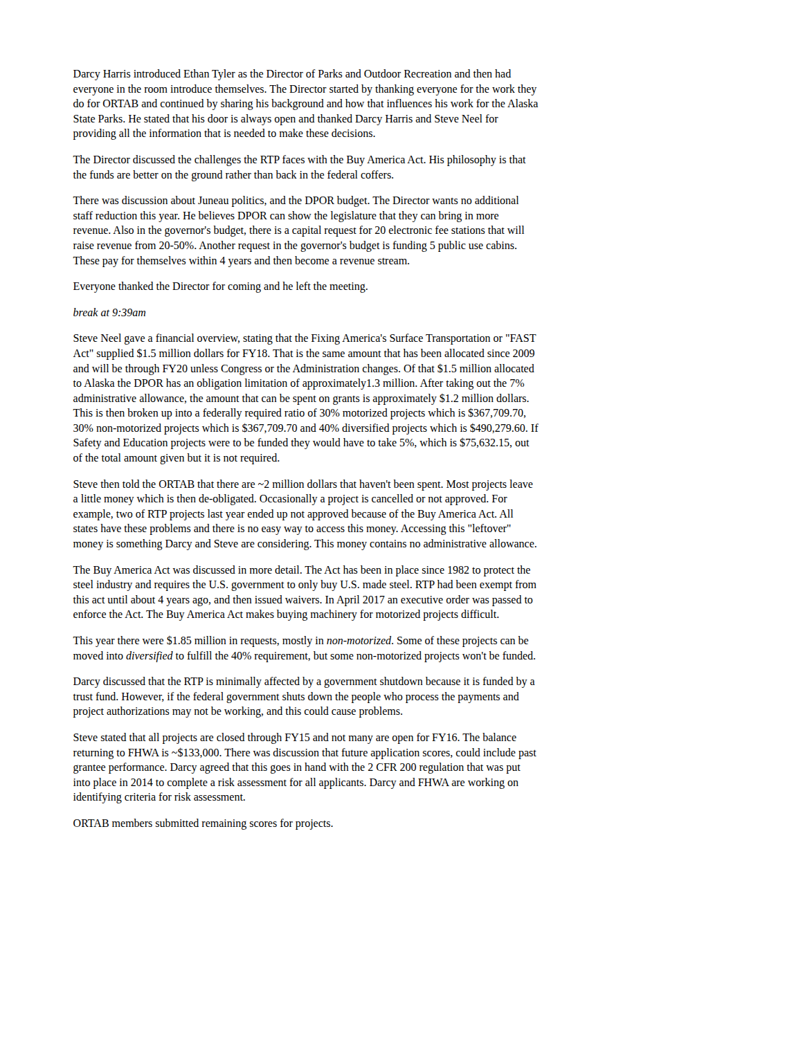Darcy Harris introduced Ethan Tyler as the Director of Parks and Outdoor Recreation and then had everyone in the room introduce themselves. The Director started by thanking everyone for the work they do for ORTAB and continued by sharing his background and how that influences his work for the Alaska State Parks. He stated that his door is always open and thanked Darcy Harris and Steve Neel for providing all the information that is needed to make these decisions.
The Director discussed the challenges the RTP faces with the Buy America Act. His philosophy is that the funds are better on the ground rather than back in the federal coffers.
There was discussion about Juneau politics, and the DPOR budget. The Director wants no additional staff reduction this year. He believes DPOR can show the legislature that they can bring in more revenue. Also in the governor's budget, there is a capital request for 20 electronic fee stations that will raise revenue from 20-50%. Another request in the governor's budget is funding 5 public use cabins. These pay for themselves within 4 years and then become a revenue stream.
Everyone thanked the Director for coming and he left the meeting.
break at 9:39am
Steve Neel gave a financial overview, stating that the Fixing America's Surface Transportation or "FAST Act" supplied $1.5 million dollars for FY18. That is the same amount that has been allocated since 2009 and will be through FY20 unless Congress or the Administration changes. Of that $1.5 million allocated to Alaska the DPOR has an obligation limitation of approximately1.3 million. After taking out the 7% administrative allowance, the amount that can be spent on grants is approximately $1.2 million dollars. This is then broken up into a federally required ratio of 30% motorized projects which is $367,709.70, 30% non-motorized projects which is $367,709.70 and 40% diversified projects which is $490,279.60. If Safety and Education projects were to be funded they would have to take 5%, which is $75,632.15, out of the total amount given but it is not required.
Steve then told the ORTAB that there are ~2 million dollars that haven't been spent. Most projects leave a little money which is then de-obligated. Occasionally a project is cancelled or not approved. For example, two of RTP projects last year ended up not approved because of the Buy America Act. All states have these problems and there is no easy way to access this money. Accessing this "leftover" money is something Darcy and Steve are considering. This money contains no administrative allowance.
The Buy America Act was discussed in more detail. The Act has been in place since 1982 to protect the steel industry and requires the U.S. government to only buy U.S. made steel. RTP had been exempt from this act until about 4 years ago, and then issued waivers. In April 2017 an executive order was passed to enforce the Act. The Buy America Act makes buying machinery for motorized projects difficult.
This year there were $1.85 million in requests, mostly in non-motorized. Some of these projects can be moved into diversified to fulfill the 40% requirement, but some non-motorized projects won't be funded.
Darcy discussed that the RTP is minimally affected by a government shutdown because it is funded by a trust fund. However, if the federal government shuts down the people who process the payments and project authorizations may not be working, and this could cause problems.
Steve stated that all projects are closed through FY15 and not many are open for FY16. The balance returning to FHWA is ~$133,000. There was discussion that future application scores, could include past grantee performance. Darcy agreed that this goes in hand with the 2 CFR 200 regulation that was put into place in 2014 to complete a risk assessment for all applicants. Darcy and FHWA are working on identifying criteria for risk assessment.
ORTAB members submitted remaining scores for projects.